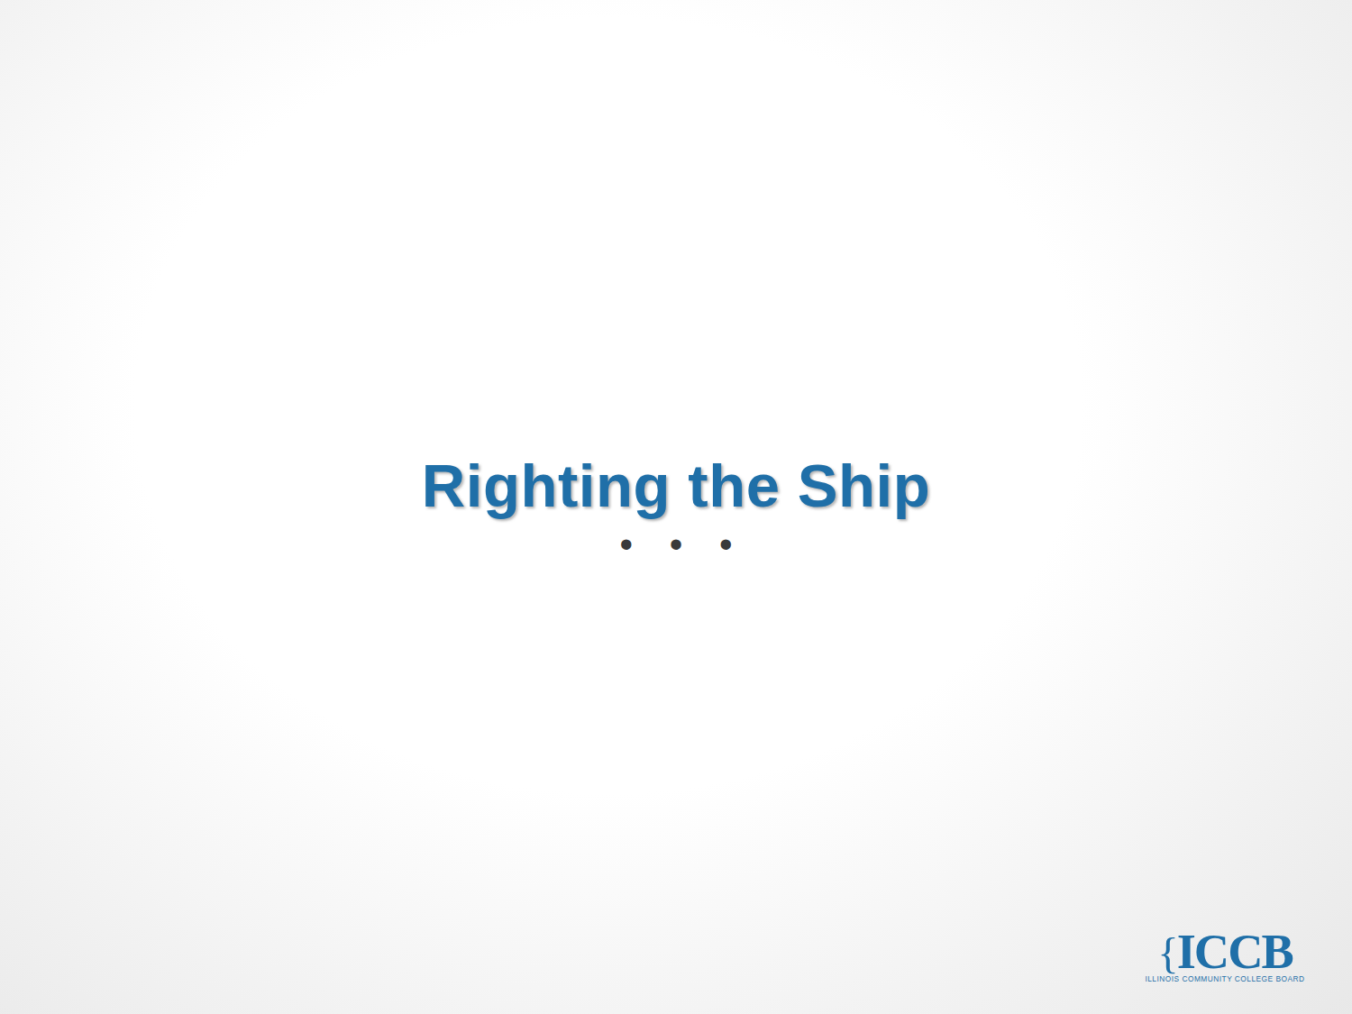Righting the Ship
• • •
{ICCB
ILLINOIS COMMUNITY COLLEGE BOARD